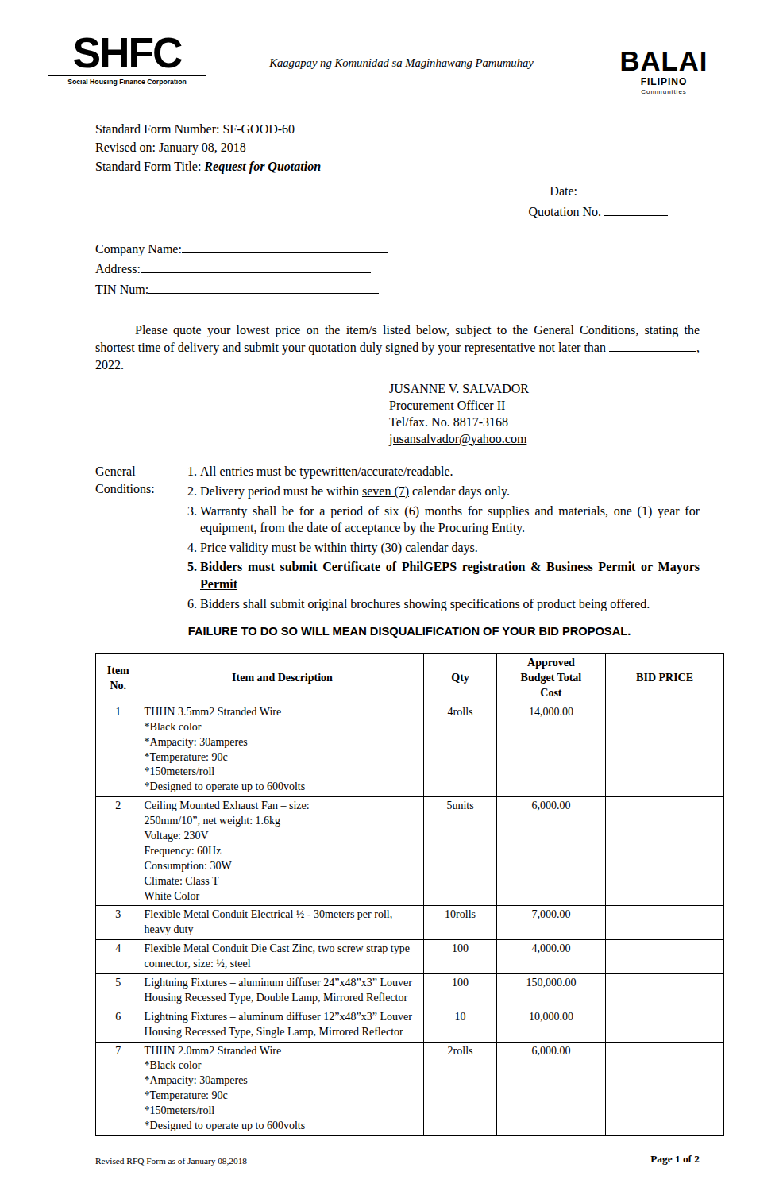SHFC
Social Housing Finance Corporation
Kaagapay ng Komunidad sa Maginhawang Pamumuhay
BALAI
FILIPINO
Communities
Standard Form Number: SF-GOOD-60
Revised on: January 08, 2018
Standard Form Title: Request for Quotation
Date:
Quotation No.
Company Name:
Address:
TIN Num:
Please quote your lowest price on the item/s listed below, subject to the General Conditions, stating the shortest time of delivery and submit your quotation duly signed by your representative not later than , 2022.
JUSANNE V. SALVADOR
Procurement Officer II
Tel/fax. No. 8817-3168
jusansalvador@yahoo.com
General
Conditions:
All entries must be typewritten/accurate/readable.
Delivery period must be within seven (7) calendar days only.
Warranty shall be for a period of six (6) months for supplies and materials, one (1) year for equipment, from the date of acceptance by the Procuring Entity.
Price validity must be within thirty (30) calendar days.
Bidders must submit Certificate of PhilGEPS registration & Business Permit or Mayors Permit
Bidders shall submit original brochures showing specifications of product being offered.
FAILURE TO DO SO WILL MEAN DISQUALIFICATION OF YOUR BID PROPOSAL.
| Item No. | Item and Description | Qty | Approved Budget Total Cost | BID PRICE |
| --- | --- | --- | --- | --- |
| 1 | THHN 3.5mm2 Stranded Wire *Black color *Ampacity: 30amperes *Temperature: 90c *150meters/roll *Designed to operate up to 600volts | 4rolls | 14,000.00 | |
| 2 | Ceiling Mounted Exhaust Fan – size: 250mm/10”, net weight: 1.6kg Voltage: 230V Frequency: 60Hz Consumption: 30W Climate: Class T White Color | 5units | 6,000.00 | |
| 3 | Flexible Metal Conduit Electrical ½ - 30meters per roll, heavy duty | 10rolls | 7,000.00 | |
| 4 | Flexible Metal Conduit Die Cast Zinc, two screw strap type connector, size: ½, steel | 100 | 4,000.00 | |
| 5 | Lightning Fixtures – aluminum diffuser 24”x48”x3” Louver Housing Recessed Type, Double Lamp, Mirrored Reflector | 100 | 150,000.00 | |
| 6 | Lightning Fixtures – aluminum diffuser 12”x48”x3” Louver Housing Recessed Type, Single Lamp, Mirrored Reflector | 10 | 10,000.00 | |
| 7 | THHN 2.0mm2 Stranded Wire *Black color *Ampacity: 30amperes *Temperature: 90c *150meters/roll *Designed to operate up to 600volts | 2rolls | 6,000.00 | |
Page 1 of 2
Revised RFQ Form as of January 08,2018